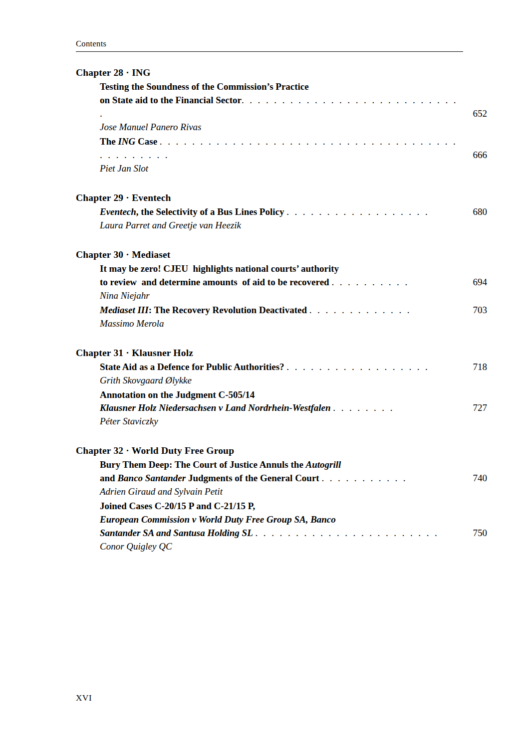Contents
Chapter 28 · ING
Testing the Soundness of the Commission’s Practice on State aid to the Financial Sector. . . . . . . . . . . . . . . . . . . . . . . . . . . . 652
Jose Manuel Panero Rivas
The ING Case . . . . . . . . . . . . . . . . . . . . . . . . . . . . . . . . . . . . . . . . . . . . . . 666
Piet Jan Slot
Chapter 29 · Eventech
Eventech, the Selectivity of a Bus Lines Policy . . . . . . . . . . . . . . . . . . 680
Laura Parret and Greetje van Heezik
Chapter 30 · Mediaset
It may be zero! CJEU highlights national courts’ authority to review and determine amounts of aid to be recovered . . . . . . . . . . 694
Nina Niejahr
Mediaset III: The Recovery Revolution Deactivated . . . . . . . . . . . . . 703
Massimo Merola
Chapter 31 · Klausner Holz
State Aid as a Defence for Public Authorities? . . . . . . . . . . . . . . . . . . 718
Grith Skovgaard Ølykke
Annotation on the Judgment C-505/14 Klausner Holz Niedersachsen v Land Nordrhein-Westfalen . . . . . . . . 727
Péter Staviczky
Chapter 32 · World Duty Free Group
Bury Them Deep: The Court of Justice Annuls the Autogrill and Banco Santander Judgments of the General Court . . . . . . . . . . . 740
Adrien Giraud and Sylvain Petit
Joined Cases C-20/15 P and C-21/15 P, European Commission v World Duty Free Group SA, Banco Santander SA and Santusa Holding SL . . . . . . . . . . . . . . . . . . . . . . . 750
Conor Quigley QC
XVI